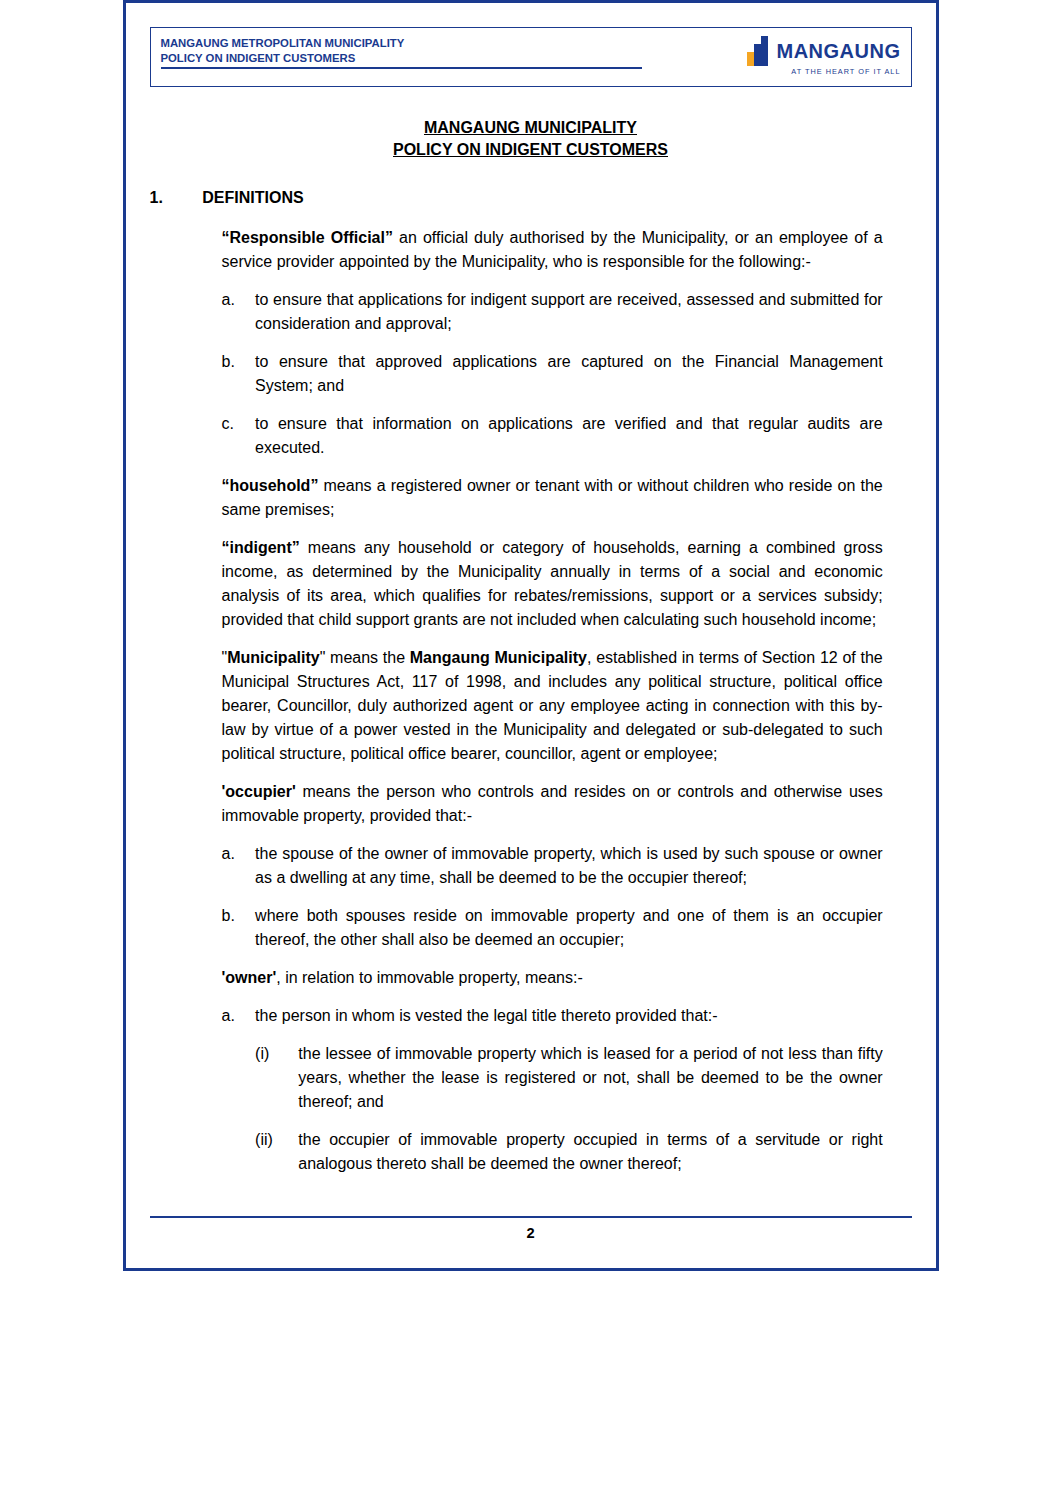MANGAUNG METROPOLITAN MUNICIPALITY
POLICY ON INDIGENT CUSTOMERS
MANGAUNG
AT THE HEART OF IT ALL
MANGAUNG MUNICIPALITY POLICY ON INDIGENT CUSTOMERS
1. DEFINITIONS
“Responsible Official” an official duly authorised by the Municipality, or an employee of a service provider appointed by the Municipality, who is responsible for the following:-
a. to ensure that applications for indigent support are received, assessed and submitted for consideration and approval;
b. to ensure that approved applications are captured on the Financial Management System; and
c. to ensure that information on applications are verified and that regular audits are executed.
“household” means a registered owner or tenant with or without children who reside on the same premises;
“indigent” means any household or category of households, earning a combined gross income, as determined by the Municipality annually in terms of a social and economic analysis of its area, which qualifies for rebates/remissions, support or a services subsidy; provided that child support grants are not included when calculating such household income;
"Municipality" means the Mangaung Municipality, established in terms of Section 12 of the Municipal Structures Act, 117 of 1998, and includes any political structure, political office bearer, Councillor, duly authorized agent or any employee acting in connection with this by-law by virtue of a power vested in the Municipality and delegated or sub-delegated to such political structure, political office bearer, councillor, agent or employee;
'occupier' means the person who controls and resides on or controls and otherwise uses immovable property, provided that:-
a. the spouse of the owner of immovable property, which is used by such spouse or owner as a dwelling at any time, shall be deemed to be the occupier thereof;
b. where both spouses reside on immovable property and one of them is an occupier thereof, the other shall also be deemed an occupier;
'owner', in relation to immovable property, means:-
a. the person in whom is vested the legal title thereto provided that:-
(i) the lessee of immovable property which is leased for a period of not less than fifty years, whether the lease is registered or not, shall be deemed to be the owner thereof; and
(ii) the occupier of immovable property occupied in terms of a servitude or right analogous thereto shall be deemed the owner thereof;
2